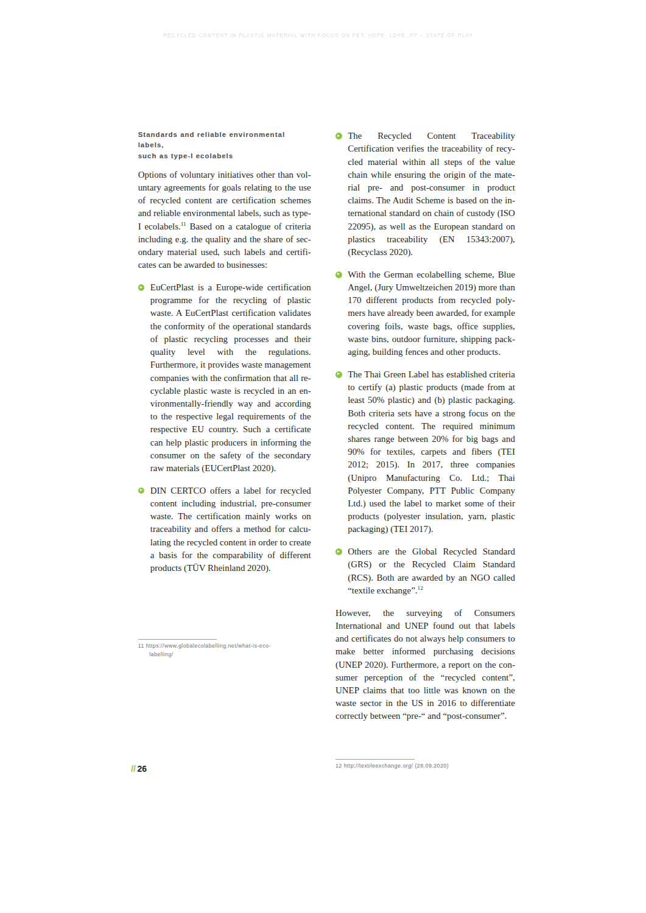RECYCLED CONTENT IN PLASTIC MATERIAL WITH FOCUS ON PET, HDPE, LDPE, PP – STATE OF PLAY
Standards and reliable environmental labels,
such as type-I ecolabels
Options of voluntary initiatives other than voluntary agreements for goals relating to the use of recycled content are certification schemes and reliable environmental labels, such as type-I ecolabels.11 Based on a catalogue of criteria including e.g. the quality and the share of secondary material used, such labels and certificates can be awarded to businesses:
EuCertPlast is a Europe-wide certification programme for the recycling of plastic waste. A EuCertPlast certification validates the conformity of the operational standards of plastic recycling processes and their quality level with the regulations. Furthermore, it provides waste management companies with the confirmation that all recyclable plastic waste is recycled in an environmentally-friendly way and according to the respective legal requirements of the respective EU country. Such a certificate can help plastic producers in informing the consumer on the safety of the secondary raw materials (EUCertPlast 2020).
DIN CERTCO offers a label for recycled content including industrial, pre-consumer waste. The certification mainly works on traceability and offers a method for calculating the recycled content in order to create a basis for the comparability of different products (TÜV Rheinland 2020).
11 https://www.globalecolabelling.net/what-is-eco-labelling/
The Recycled Content Traceability Certification verifies the traceability of recycled material within all steps of the value chain while ensuring the origin of the material pre- and post-consumer in product claims. The Audit Scheme is based on the international standard on chain of custody (ISO 22095), as well as the European standard on plastics traceability (EN 15343:2007), (Recyclass 2020).
With the German ecolabelling scheme, Blue Angel, (Jury Umweltzeichen 2019) more than 170 different products from recycled polymers have already been awarded, for example covering foils, waste bags, office supplies, waste bins, outdoor furniture, shipping packaging, building fences and other products.
The Thai Green Label has established criteria to certify (a) plastic products (made from at least 50% plastic) and (b) plastic packaging. Both criteria sets have a strong focus on the recycled content. The required minimum shares range between 20% for big bags and 90% for textiles, carpets and fibers (TEI 2012; 2015). In 2017, three companies (Unipro Manufacturing Co. Ltd.; Thai Polyester Company, PTT Public Company Ltd.) used the label to market some of their products (polyester insulation, yarn, plastic packaging) (TEI 2017).
Others are the Global Recycled Standard (GRS) or the Recycled Claim Standard (RCS). Both are awarded by an NGO called “textile exchange”.12
However, the surveying of Consumers International and UNEP found out that labels and certificates do not always help consumers to make better informed purchasing decisions (UNEP 2020). Furthermore, a report on the consumer perception of the “recycled content”, UNEP claims that too little was known on the waste sector in the US in 2016 to differentiate correctly between “pre-“ and “post-consumer”.
12 http://textileexchange.org/ (28.09.2020)
//26